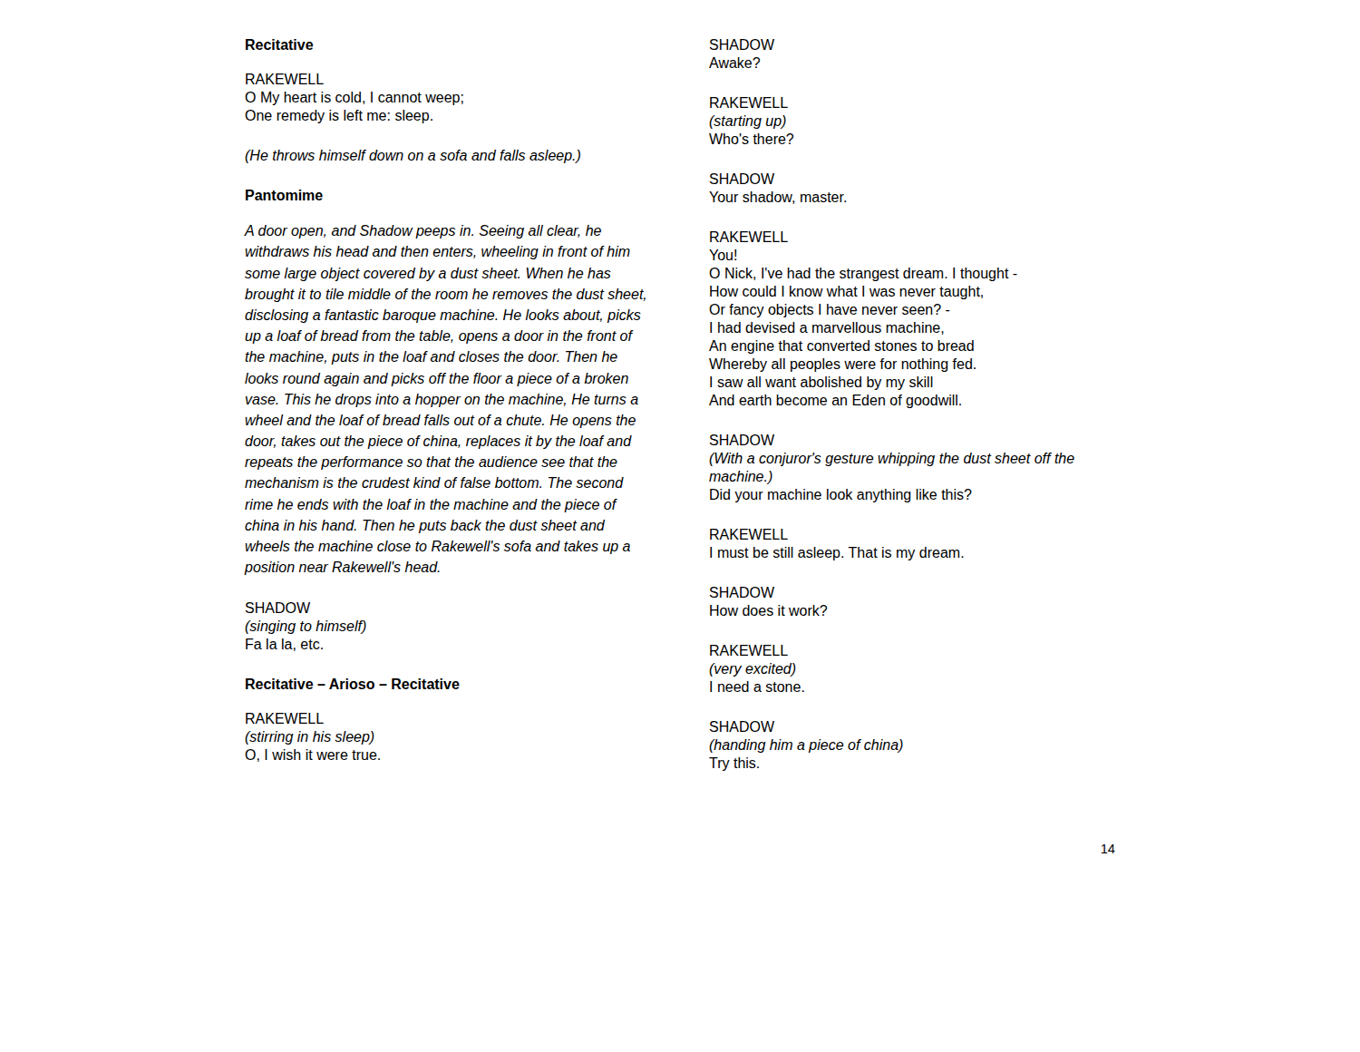Recitative
RAKEWELL
O My heart is cold, I cannot weep;
One remedy is left me: sleep.
(He throws himself down on a sofa and falls asleep.)
Pantomime
A door open, and Shadow peeps in. Seeing all clear, he withdraws his head and then enters, wheeling in front of him some large object covered by a dust sheet. When he has brought it to tile middle of the room he removes the dust sheet, disclosing a fantastic baroque machine. He looks about, picks up a loaf of bread from the table, opens a door in the front of the machine, puts in the loaf and closes the door. Then he looks round again and picks off the floor a piece of a broken vase. This he drops into a hopper on the machine, He turns a wheel and the loaf of bread falls out of a chute. He opens the door, takes out the piece of china, replaces it by the loaf and repeats the performance so that the audience see that the mechanism is the crudest kind of false bottom. The second rime he ends with the loaf in the machine and the piece of china in his hand. Then he puts back the dust sheet and wheels the machine close to Rakewell's sofa and takes up a position near Rakewell's head.
SHADOW
(singing to himself)
Fa la la, etc.
Recitative – Arioso – Recitative
RAKEWELL
(stirring in his sleep)
O, I wish it were true.
SHADOW
Awake?
RAKEWELL
(starting up)
Who's there?
SHADOW
Your shadow, master.
RAKEWELL
You!
O Nick, I've had the strangest dream. I thought -
How could I know what I was never taught,
Or fancy objects I have never seen? -
I had devised a marvellous machine,
An engine that converted stones to bread
Whereby all peoples were for nothing fed.
I saw all want abolished by my skill
And earth become an Eden of goodwill.
SHADOW
(With a conjuror's gesture whipping the dust sheet off the machine.)
Did your machine look anything like this?
RAKEWELL
I must be still asleep. That is my dream.
SHADOW
How does it work?
RAKEWELL
(very excited)
I need a stone.
SHADOW
(handing him a piece of china)
Try this.
14